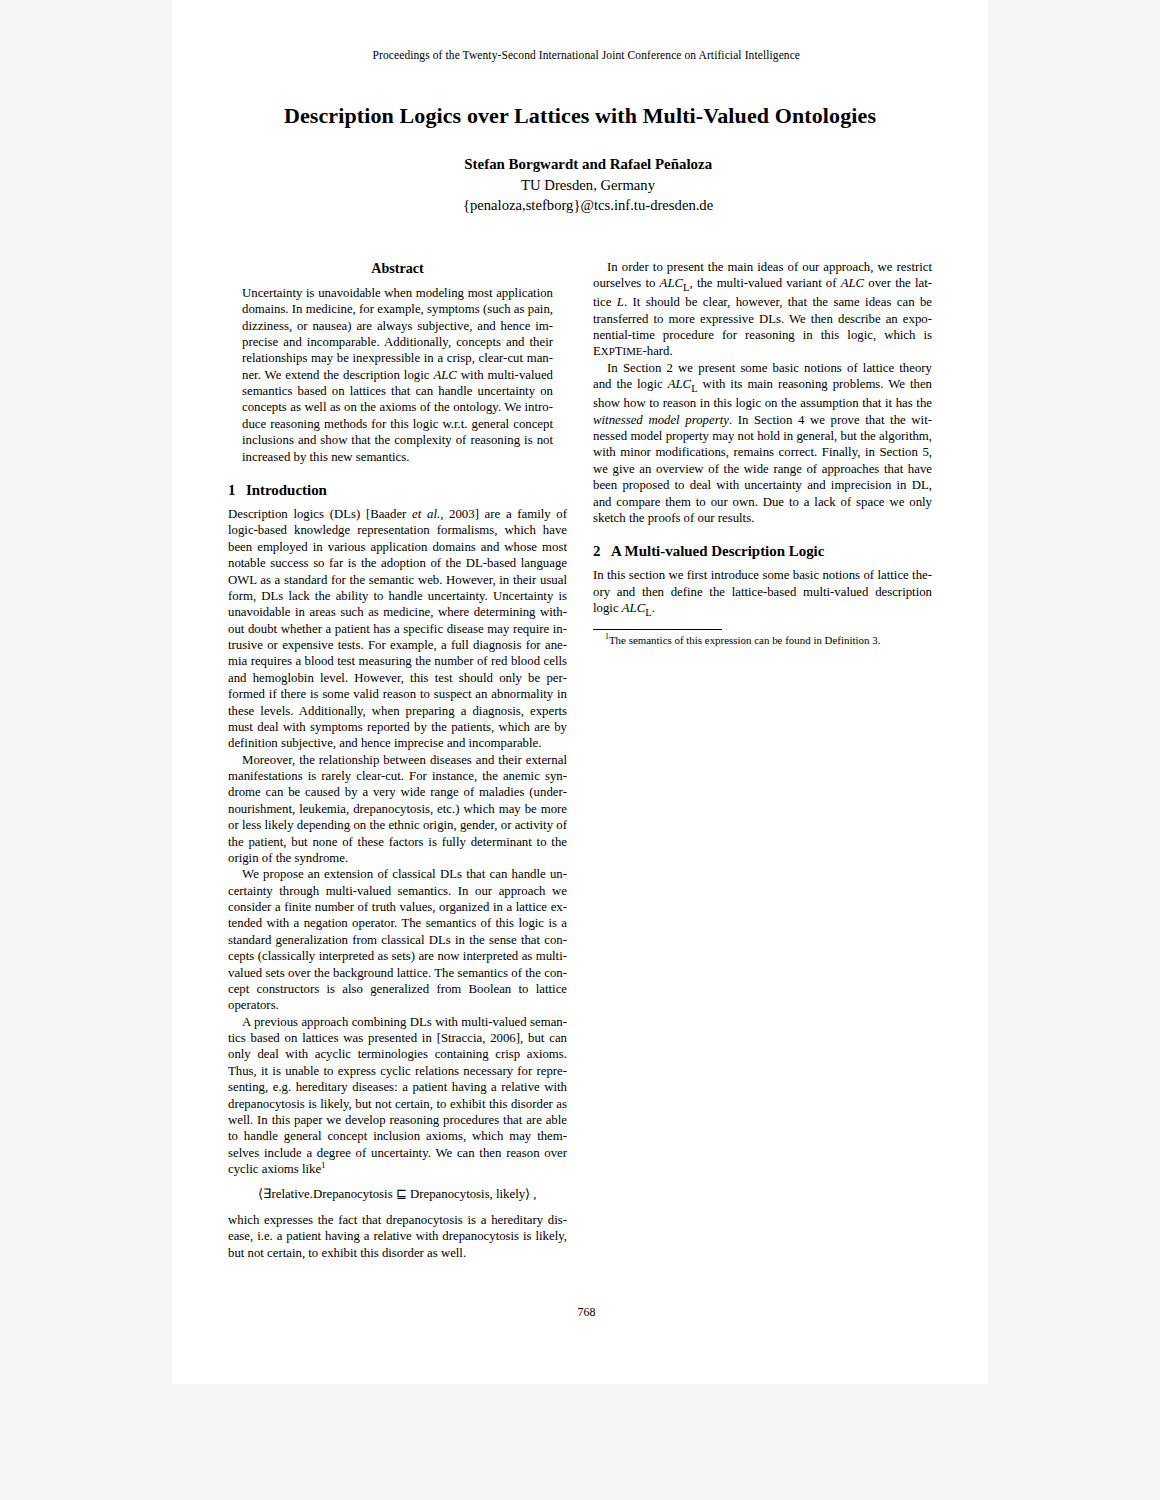Proceedings of the Twenty-Second International Joint Conference on Artificial Intelligence
Description Logics over Lattices with Multi-Valued Ontologies
Stefan Borgwardt and Rafael Peñaloza
TU Dresden, Germany
{penaloza,stefborg}@tcs.inf.tu-dresden.de
Abstract
Uncertainty is unavoidable when modeling most application domains. In medicine, for example, symptoms (such as pain, dizziness, or nausea) are always subjective, and hence imprecise and incomparable. Additionally, concepts and their relationships may be inexpressible in a crisp, clear-cut manner. We extend the description logic ALC with multi-valued semantics based on lattices that can handle uncertainty on concepts as well as on the axioms of the ontology. We introduce reasoning methods for this logic w.r.t. general concept inclusions and show that the complexity of reasoning is not increased by this new semantics.
1 Introduction
Description logics (DLs) [Baader et al., 2003] are a family of logic-based knowledge representation formalisms, which have been employed in various application domains and whose most notable success so far is the adoption of the DL-based language OWL as a standard for the semantic web. However, in their usual form, DLs lack the ability to handle uncertainty. Uncertainty is unavoidable in areas such as medicine, where determining without doubt whether a patient has a specific disease may require intrusive or expensive tests. For example, a full diagnosis for anemia requires a blood test measuring the number of red blood cells and hemoglobin level. However, this test should only be performed if there is some valid reason to suspect an abnormality in these levels. Additionally, when preparing a diagnosis, experts must deal with symptoms reported by the patients, which are by definition subjective, and hence imprecise and incomparable.
Moreover, the relationship between diseases and their external manifestations is rarely clear-cut. For instance, the anemic syndrome can be caused by a very wide range of maladies (undernourishment, leukemia, drepanocytosis, etc.) which may be more or less likely depending on the ethnic origin, gender, or activity of the patient, but none of these factors is fully determinant to the origin of the syndrome.
We propose an extension of classical DLs that can handle uncertainty through multi-valued semantics. In our approach we consider a finite number of truth values, organized in a lattice extended with a negation operator. The semantics of this logic is a standard generalization from classical DLs in the sense that concepts (classically interpreted as sets) are now interpreted as multi-valued sets over the background lattice. The semantics of the concept constructors is also generalized from Boolean to lattice operators.
A previous approach combining DLs with multi-valued semantics based on lattices was presented in [Straccia, 2006], but can only deal with acyclic terminologies containing crisp axioms. Thus, it is unable to express cyclic relations necessary for representing, e.g. hereditary diseases: a patient having a relative with drepanocytosis is likely, but not certain, to exhibit this disorder as well. In this paper we develop reasoning procedures that are able to handle general concept inclusion axioms, which may themselves include a degree of uncertainty. We can then reason over cyclic axioms like1
⟨∃relative.Drepanocytosis ⊑ Drepanocytosis, likely⟩ ,
which expresses the fact that drepanocytosis is a hereditary disease, i.e. a patient having a relative with drepanocytosis is likely, but not certain, to exhibit this disorder as well.
In order to present the main ideas of our approach, we restrict ourselves to ALCL, the multi-valued variant of ALC over the lattice L. It should be clear, however, that the same ideas can be transferred to more expressive DLs. We then describe an exponential-time procedure for reasoning in this logic, which is EXPTIME-hard.
In Section 2 we present some basic notions of lattice theory and the logic ALCL with its main reasoning problems. We then show how to reason in this logic on the assumption that it has the witnessed model property. In Section 4 we prove that the witnessed model property may not hold in general, but the algorithm, with minor modifications, remains correct. Finally, in Section 5, we give an overview of the wide range of approaches that have been proposed to deal with uncertainty and imprecision in DL, and compare them to our own. Due to a lack of space we only sketch the proofs of our results.
2 A Multi-valued Description Logic
In this section we first introduce some basic notions of lattice theory and then define the lattice-based multi-valued description logic ALCL.
1The semantics of this expression can be found in Definition 3.
768